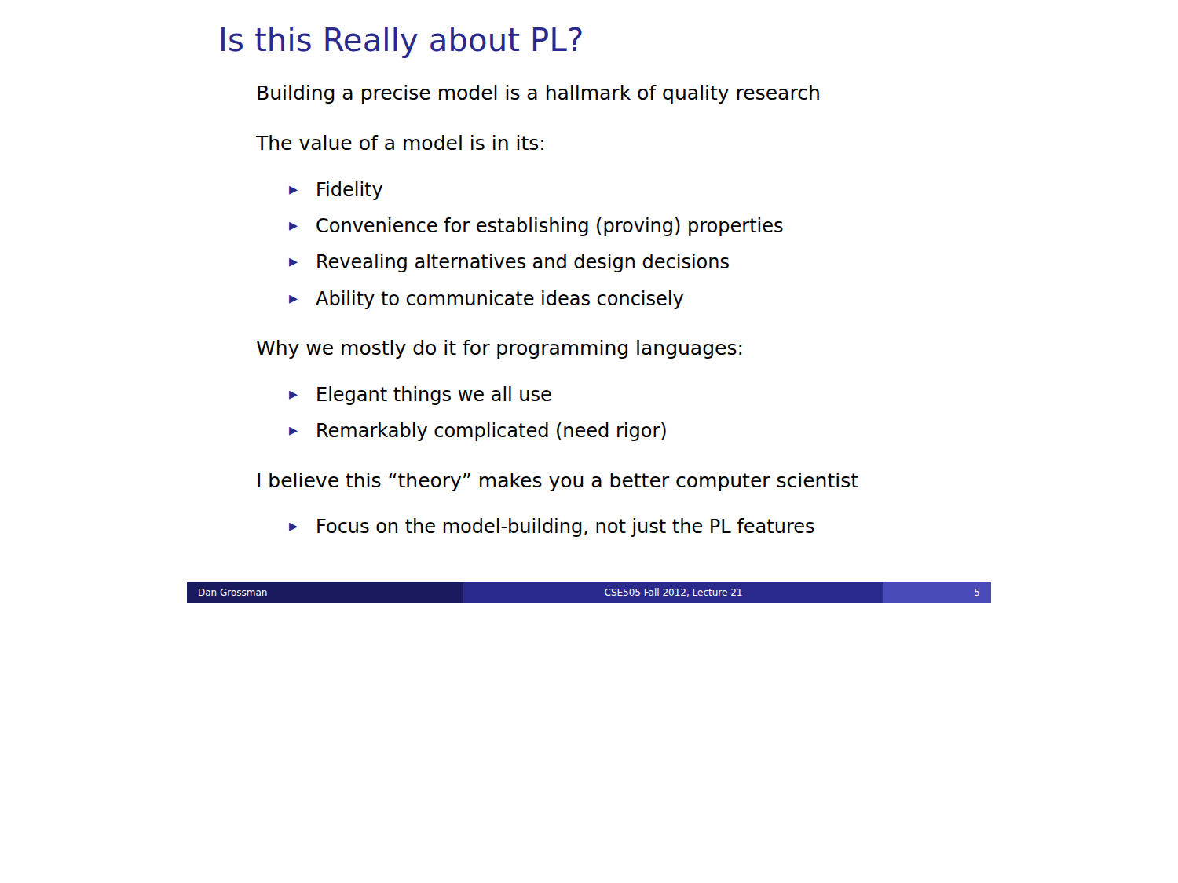Is this Really about PL?
Building a precise model is a hallmark of quality research
The value of a model is in its:
Fidelity
Convenience for establishing (proving) properties
Revealing alternatives and design decisions
Ability to communicate ideas concisely
Why we mostly do it for programming languages:
Elegant things we all use
Remarkably complicated (need rigor)
I believe this “theory” makes you a better computer scientist
Focus on the model-building, not just the PL features
Dan Grossman
CSE505 Fall 2012, Lecture 21
5